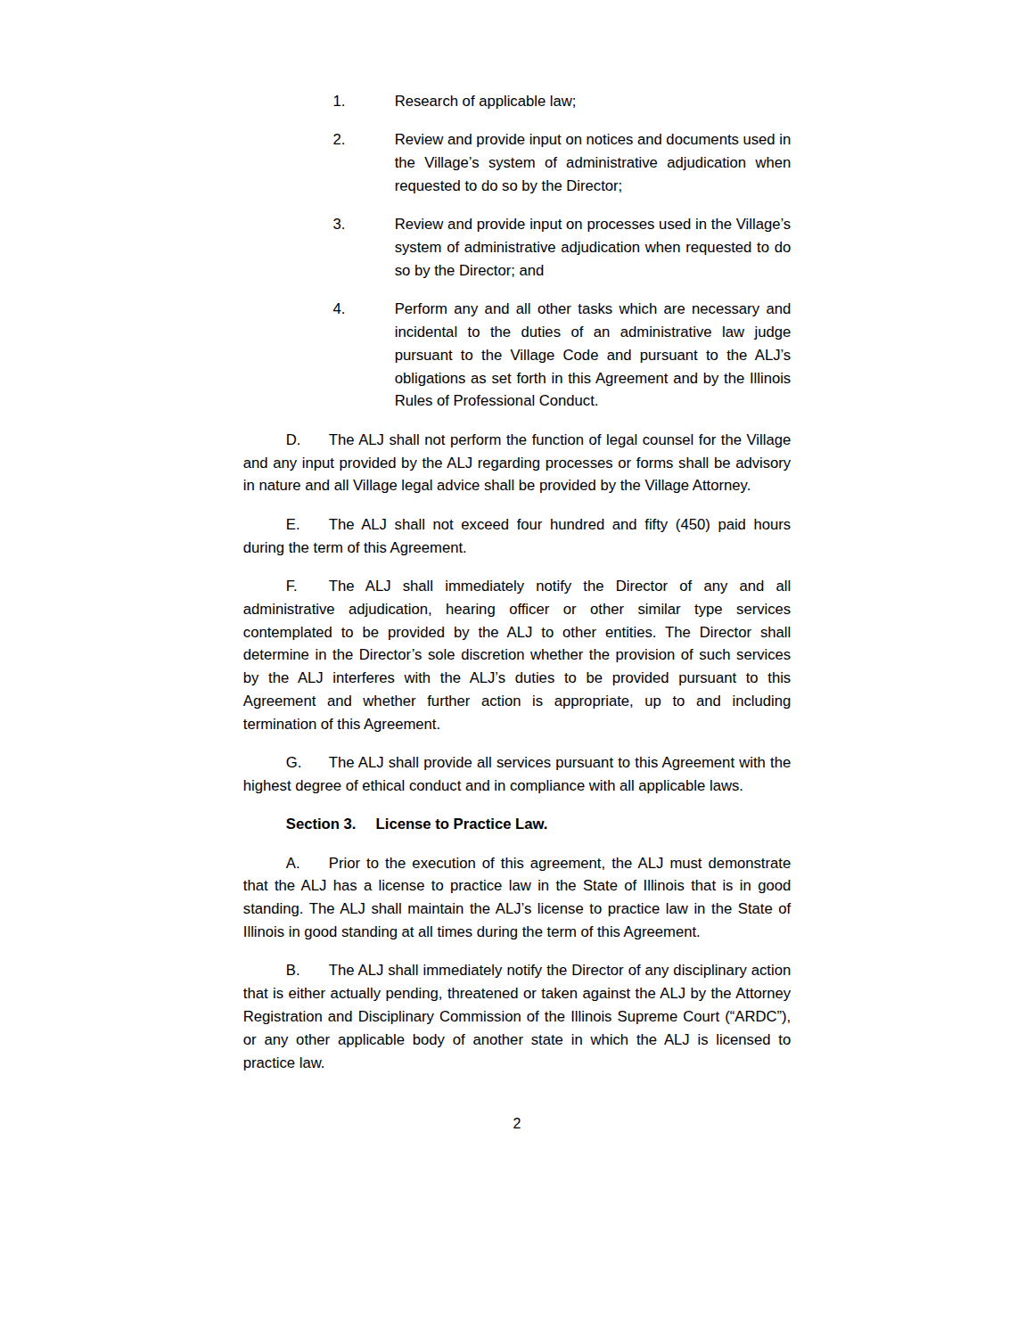1. Research of applicable law;
2. Review and provide input on notices and documents used in the Village’s system of administrative adjudication when requested to do so by the Director;
3. Review and provide input on processes used in the Village’s system of administrative adjudication when requested to do so by the Director; and
4. Perform any and all other tasks which are necessary and incidental to the duties of an administrative law judge pursuant to the Village Code and pursuant to the ALJ’s obligations as set forth in this Agreement and by the Illinois Rules of Professional Conduct.
D. The ALJ shall not perform the function of legal counsel for the Village and any input provided by the ALJ regarding processes or forms shall be advisory in nature and all Village legal advice shall be provided by the Village Attorney.
E. The ALJ shall not exceed four hundred and fifty (450) paid hours during the term of this Agreement.
F. The ALJ shall immediately notify the Director of any and all administrative adjudication, hearing officer or other similar type services contemplated to be provided by the ALJ to other entities. The Director shall determine in the Director’s sole discretion whether the provision of such services by the ALJ interferes with the ALJ’s duties to be provided pursuant to this Agreement and whether further action is appropriate, up to and including termination of this Agreement.
G. The ALJ shall provide all services pursuant to this Agreement with the highest degree of ethical conduct and in compliance with all applicable laws.
Section 3. License to Practice Law.
A. Prior to the execution of this agreement, the ALJ must demonstrate that the ALJ has a license to practice law in the State of Illinois that is in good standing. The ALJ shall maintain the ALJ’s license to practice law in the State of Illinois in good standing at all times during the term of this Agreement.
B. The ALJ shall immediately notify the Director of any disciplinary action that is either actually pending, threatened or taken against the ALJ by the Attorney Registration and Disciplinary Commission of the Illinois Supreme Court (“ARDC”), or any other applicable body of another state in which the ALJ is licensed to practice law.
2